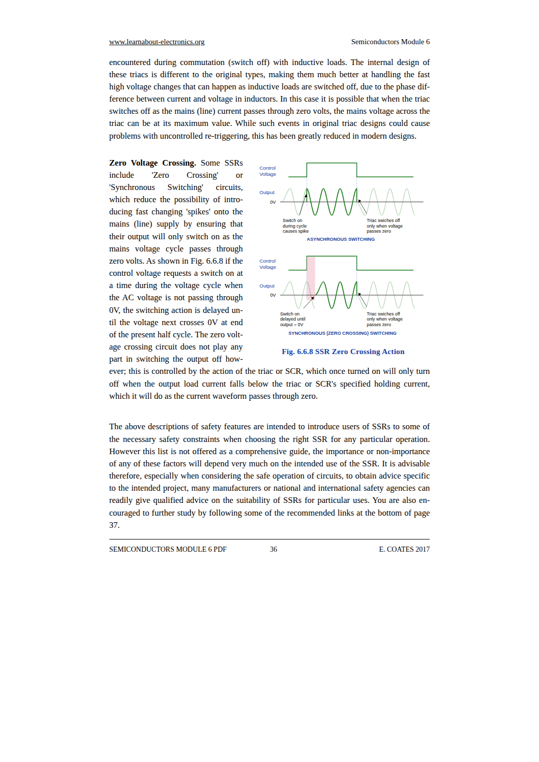www.learnabout-electronics.org Semiconductors Module 6
encountered during commutation (switch off) with inductive loads. The internal design of these triacs is different to the original types, making them much better at handling the fast high voltage changes that can happen as inductive loads are switched off, due to the phase difference between current and voltage in inductors. In this case it is possible that when the triac switches off as the mains (line) current passes through zero volts, the mains voltage across the triac can be at its maximum value. While such events in original triac designs could cause problems with uncontrolled re-triggering, this has been greatly reduced in modern designs.
Control Voltage Output 0V Switch on during cycle causes spike Triac swiches off only when voltage passes zero ASYNCHRONOUS SWITCHING Control Voltage Output 0V Switch on delayed until output = 0V Triac swiches off only when voltage passes zero SYNCHRONOUS (ZERO CROSSING) SWITCHING
Fig. 6.6.8 SSR Zero Crossing Action
Zero Voltage Crossing. Some SSRs include 'Zero Crossing' or 'Synchronous Switching' circuits, which reduce the possibility of introducing fast changing 'spikes' onto the mains (line) supply by ensuring that their output will only switch on as the mains voltage cycle passes through zero volts. As shown in Fig. 6.6.8 if the control voltage requests a switch on at a time during the voltage cycle when the AC voltage is not passing through 0V, the switching action is delayed until the voltage next crosses 0V at end of the present half cycle. The zero voltage crossing circuit does not play any part in switching the output off however; this is controlled by the action of the triac or SCR, which once turned on will only turn off when the output load current falls below the triac or SCR's specified holding current, which it will do as the current waveform passes through zero.
The above descriptions of safety features are intended to introduce users of SSRs to some of the necessary safety constraints when choosing the right SSR for any particular operation. However this list is not offered as a comprehensive guide, the importance or non-importance of any of these factors will depend very much on the intended use of the SSR. It is advisable therefore, especially when considering the safe operation of circuits, to obtain advice specific to the intended project, many manufacturers or national and international safety agencies can readily give qualified advice on the suitability of SSRs for particular uses. You are also encouraged to further study by following some of the recommended links at the bottom of page 37.
SEMICONDUCTORS MODULE 6 PDF 36 E. COATES 2017